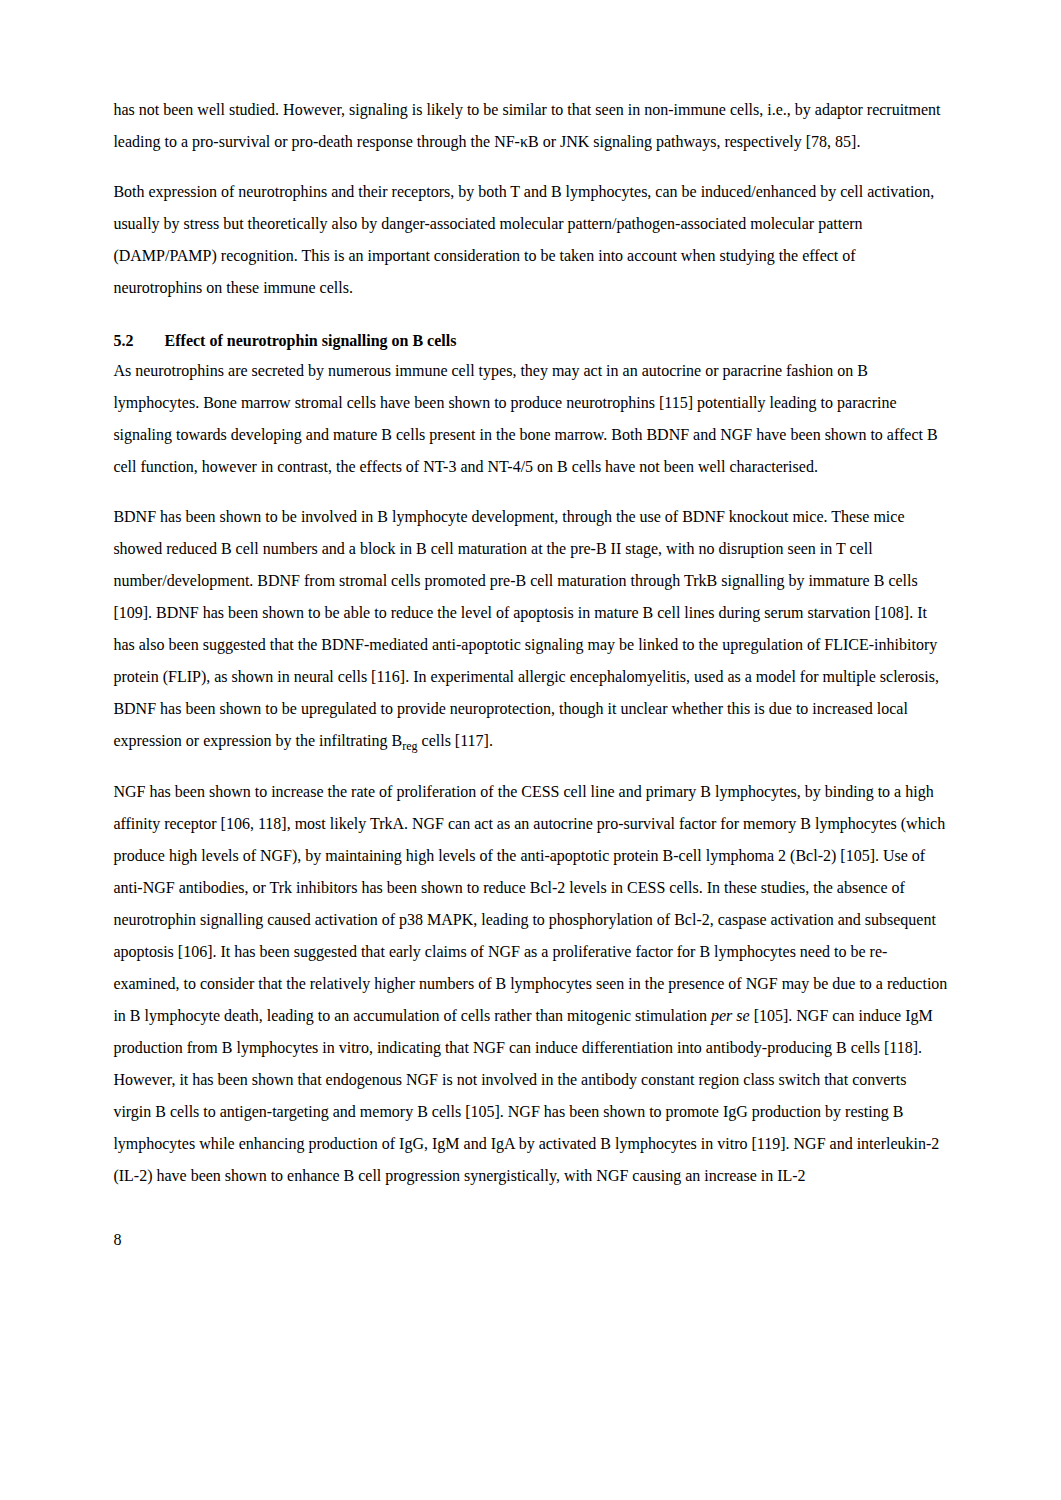has not been well studied. However, signaling is likely to be similar to that seen in non-immune cells, i.e., by adaptor recruitment leading to a pro-survival or pro-death response through the NF-κB or JNK signaling pathways, respectively [78, 85].
Both expression of neurotrophins and their receptors, by both T and B lymphocytes, can be induced/enhanced by cell activation, usually by stress but theoretically also by danger-associated molecular pattern/pathogen-associated molecular pattern (DAMP/PAMP) recognition. This is an important consideration to be taken into account when studying the effect of neurotrophins on these immune cells.
5.2 Effect of neurotrophin signalling on B cells
As neurotrophins are secreted by numerous immune cell types, they may act in an autocrine or paracrine fashion on B lymphocytes. Bone marrow stromal cells have been shown to produce neurotrophins [115] potentially leading to paracrine signaling towards developing and mature B cells present in the bone marrow. Both BDNF and NGF have been shown to affect B cell function, however in contrast, the effects of NT-3 and NT-4/5 on B cells have not been well characterised.
BDNF has been shown to be involved in B lymphocyte development, through the use of BDNF knockout mice. These mice showed reduced B cell numbers and a block in B cell maturation at the pre-B II stage, with no disruption seen in T cell number/development. BDNF from stromal cells promoted pre-B cell maturation through TrkB signalling by immature B cells [109]. BDNF has been shown to be able to reduce the level of apoptosis in mature B cell lines during serum starvation [108]. It has also been suggested that the BDNF-mediated anti-apoptotic signaling may be linked to the upregulation of FLICE-inhibitory protein (FLIP), as shown in neural cells [116]. In experimental allergic encephalomyelitis, used as a model for multiple sclerosis, BDNF has been shown to be upregulated to provide neuroprotection, though it unclear whether this is due to increased local expression or expression by the infiltrating Breg cells [117].
NGF has been shown to increase the rate of proliferation of the CESS cell line and primary B lymphocytes, by binding to a high affinity receptor [106, 118], most likely TrkA. NGF can act as an autocrine pro-survival factor for memory B lymphocytes (which produce high levels of NGF), by maintaining high levels of the anti-apoptotic protein B-cell lymphoma 2 (Bcl-2) [105]. Use of anti-NGF antibodies, or Trk inhibitors has been shown to reduce Bcl-2 levels in CESS cells. In these studies, the absence of neurotrophin signalling caused activation of p38 MAPK, leading to phosphorylation of Bcl-2, caspase activation and subsequent apoptosis [106]. It has been suggested that early claims of NGF as a proliferative factor for B lymphocytes need to be re-examined, to consider that the relatively higher numbers of B lymphocytes seen in the presence of NGF may be due to a reduction in B lymphocyte death, leading to an accumulation of cells rather than mitogenic stimulation per se [105]. NGF can induce IgM production from B lymphocytes in vitro, indicating that NGF can induce differentiation into antibody-producing B cells [118]. However, it has been shown that endogenous NGF is not involved in the antibody constant region class switch that converts virgin B cells to antigen-targeting and memory B cells [105]. NGF has been shown to promote IgG production by resting B lymphocytes while enhancing production of IgG, IgM and IgA by activated B lymphocytes in vitro [119]. NGF and interleukin-2 (IL-2) have been shown to enhance B cell progression synergistically, with NGF causing an increase in IL-2
8